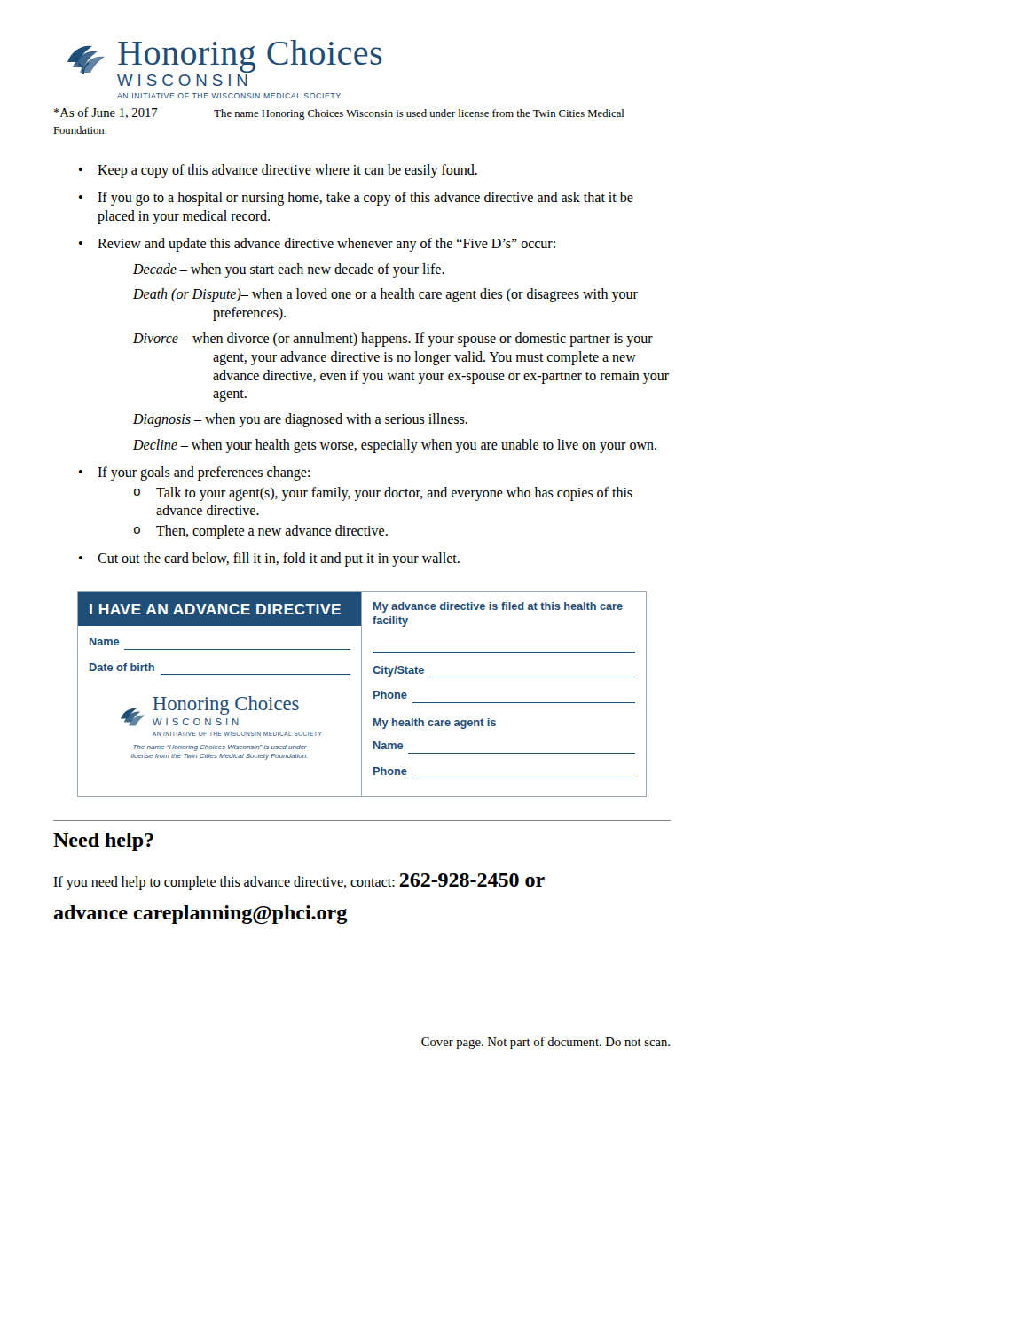Honoring Choices WISCONSIN AN INITIATIVE OF THE WISCONSIN MEDICAL SOCIETY
*As of June 1, 2017 The name Honoring Choices Wisconsin is used under license from the Twin Cities Medical Foundation.
Keep a copy of this advance directive where it can be easily found.
If you go to a hospital or nursing home, take a copy of this advance directive and ask that it be placed in your medical record.
Review and update this advance directive whenever any of the “Five D’s” occur:
Decade – when you start each new decade of your life.
Death (or Dispute)– when a loved one or a health care agent dies (or disagrees with your preferences).
Divorce – when divorce (or annulment) happens. If your spouse or domestic partner is your agent, your advance directive is no longer valid. You must complete a new advance directive, even if you want your ex-spouse or ex-partner to remain your agent.
Diagnosis – when you are diagnosed with a serious illness.
Decline – when your health gets worse, especially when you are unable to live on your own.
If your goals and preferences change:
Talk to your agent(s), your family, your doctor, and everyone who has copies of this advance directive.
Then, complete a new advance directive.
Cut out the card below, fill it in, fold it and put it in your wallet.
I HAVE AN ADVANCE DIRECTIVE
Name
Date of birth
Honoring Choices
WISCONSIN
AN INITIATIVE OF THE WISCONSIN MEDICAL SOCIETY
The name “Honoring Choices Wisconsin” is used under
license from the Twin Cities Medical Society Foundation.
My advance directive is filed at this health care facility
City/State
Phone
My health care agent is
Name
Phone
Need help?
If you need help to complete this advance directive, contact: 262-928-2450 or
advance careplanning@phci.org
Cover page. Not part of document. Do not scan.